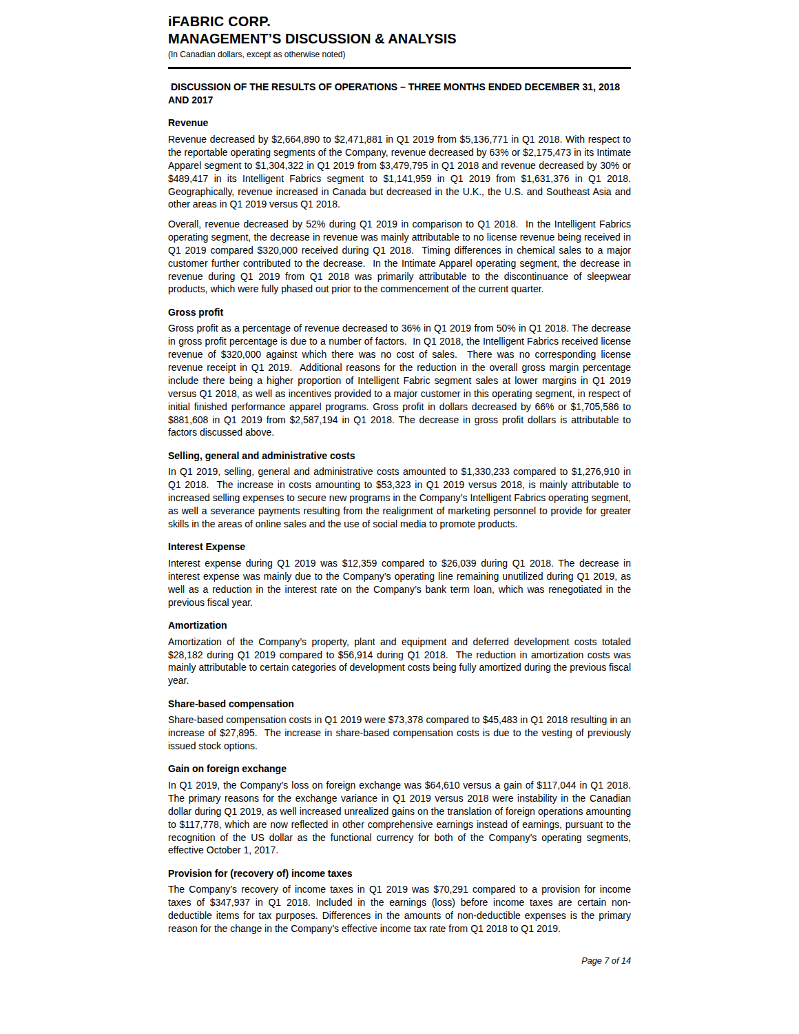iFABRIC CORP.
MANAGEMENT’S DISCUSSION & ANALYSIS
(In Canadian dollars, except as otherwise noted)
DISCUSSION OF THE RESULTS OF OPERATIONS – THREE MONTHS ENDED DECEMBER 31, 2018 AND 2017
Revenue
Revenue decreased by $2,664,890 to $2,471,881 in Q1 2019 from $5,136,771 in Q1 2018. With respect to the reportable operating segments of the Company, revenue decreased by 63% or $2,175,473 in its Intimate Apparel segment to $1,304,322 in Q1 2019 from $3,479,795 in Q1 2018 and revenue decreased by 30% or $489,417 in its Intelligent Fabrics segment to $1,141,959 in Q1 2019 from $1,631,376 in Q1 2018. Geographically, revenue increased in Canada but decreased in the U.K., the U.S. and Southeast Asia and other areas in Q1 2019 versus Q1 2018.
Overall, revenue decreased by 52% during Q1 2019 in comparison to Q1 2018. In the Intelligent Fabrics operating segment, the decrease in revenue was mainly attributable to no license revenue being received in Q1 2019 compared $320,000 received during Q1 2018. Timing differences in chemical sales to a major customer further contributed to the decrease. In the Intimate Apparel operating segment, the decrease in revenue during Q1 2019 from Q1 2018 was primarily attributable to the discontinuance of sleepwear products, which were fully phased out prior to the commencement of the current quarter.
Gross profit
Gross profit as a percentage of revenue decreased to 36% in Q1 2019 from 50% in Q1 2018. The decrease in gross profit percentage is due to a number of factors. In Q1 2018, the Intelligent Fabrics received license revenue of $320,000 against which there was no cost of sales. There was no corresponding license revenue receipt in Q1 2019. Additional reasons for the reduction in the overall gross margin percentage include there being a higher proportion of Intelligent Fabric segment sales at lower margins in Q1 2019 versus Q1 2018, as well as incentives provided to a major customer in this operating segment, in respect of initial finished performance apparel programs. Gross profit in dollars decreased by 66% or $1,705,586 to $881,608 in Q1 2019 from $2,587,194 in Q1 2018. The decrease in gross profit dollars is attributable to factors discussed above.
Selling, general and administrative costs
In Q1 2019, selling, general and administrative costs amounted to $1,330,233 compared to $1,276,910 in Q1 2018. The increase in costs amounting to $53,323 in Q1 2019 versus 2018, is mainly attributable to increased selling expenses to secure new programs in the Company’s Intelligent Fabrics operating segment, as well a severance payments resulting from the realignment of marketing personnel to provide for greater skills in the areas of online sales and the use of social media to promote products.
Interest Expense
Interest expense during Q1 2019 was $12,359 compared to $26,039 during Q1 2018. The decrease in interest expense was mainly due to the Company’s operating line remaining unutilized during Q1 2019, as well as a reduction in the interest rate on the Company’s bank term loan, which was renegotiated in the previous fiscal year.
Amortization
Amortization of the Company’s property, plant and equipment and deferred development costs totaled $28,182 during Q1 2019 compared to $56,914 during Q1 2018. The reduction in amortization costs was mainly attributable to certain categories of development costs being fully amortized during the previous fiscal year.
Share-based compensation
Share-based compensation costs in Q1 2019 were $73,378 compared to $45,483 in Q1 2018 resulting in an increase of $27,895. The increase in share-based compensation costs is due to the vesting of previously issued stock options.
Gain on foreign exchange
In Q1 2019, the Company’s loss on foreign exchange was $64,610 versus a gain of $117,044 in Q1 2018. The primary reasons for the exchange variance in Q1 2019 versus 2018 were instability in the Canadian dollar during Q1 2019, as well increased unrealized gains on the translation of foreign operations amounting to $117,778, which are now reflected in other comprehensive earnings instead of earnings, pursuant to the recognition of the US dollar as the functional currency for both of the Company’s operating segments, effective October 1, 2017.
Provision for (recovery of) income taxes
The Company’s recovery of income taxes in Q1 2019 was $70,291 compared to a provision for income taxes of $347,937 in Q1 2018. Included in the earnings (loss) before income taxes are certain non-deductible items for tax purposes. Differences in the amounts of non-deductible expenses is the primary reason for the change in the Company’s effective income tax rate from Q1 2018 to Q1 2019.
Page 7 of 14